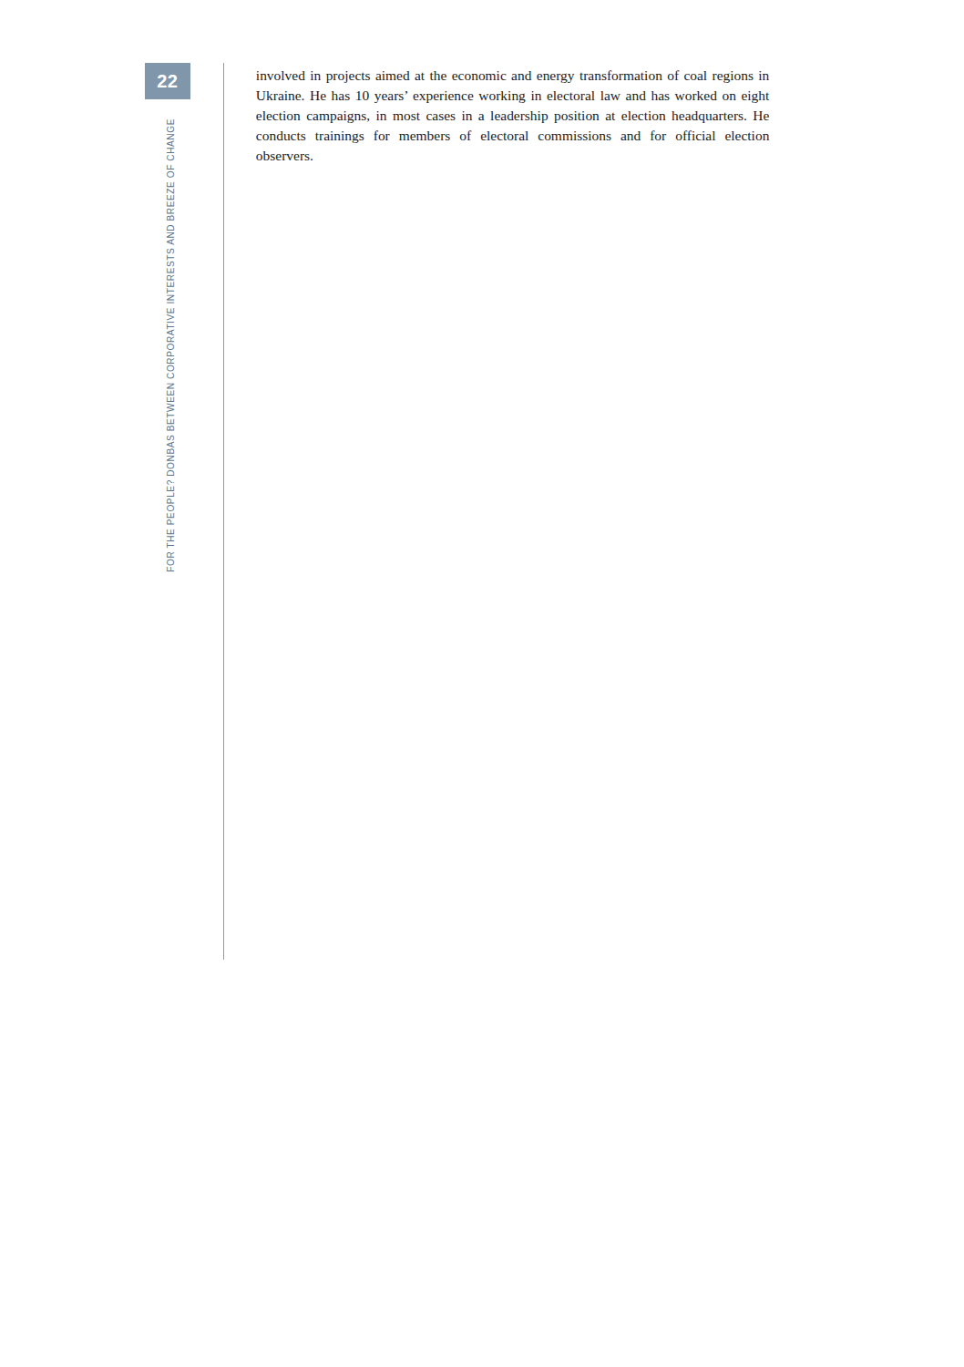22
FOR THE PEOPLE? DONBAS BETWEEN CORPORATIVE INTERESTS AND BREEZE OF CHANGE
involved in projects aimed at the economic and energy transformation of coal regions in Ukraine. He has 10 years’ experience working in electoral law and has worked on eight election campaigns, in most cases in a leadership position at election headquarters. He conducts trainings for members of electoral commissions and for official election observers.